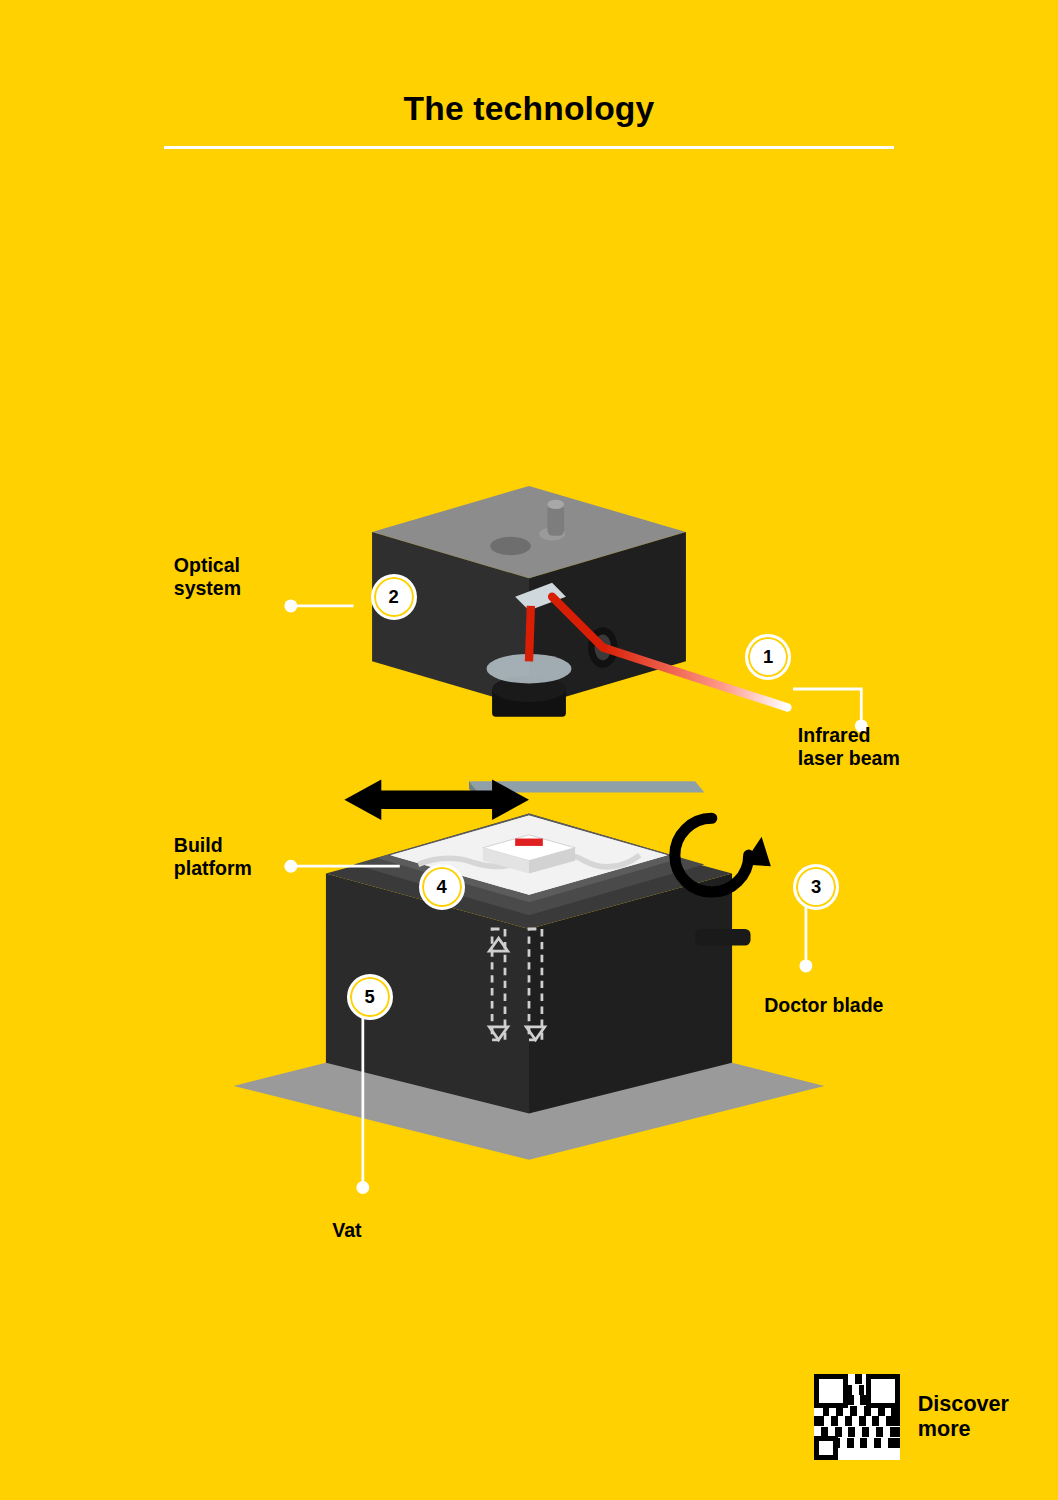The technology
Schematic of the printing technology showing infrared laser beam, optical system, doctor blade, build platform and vat
1
2
3
4
5
Infrared
laser beam
Optical
system
Doctor blade
Build
platform
Vat
Discover
more